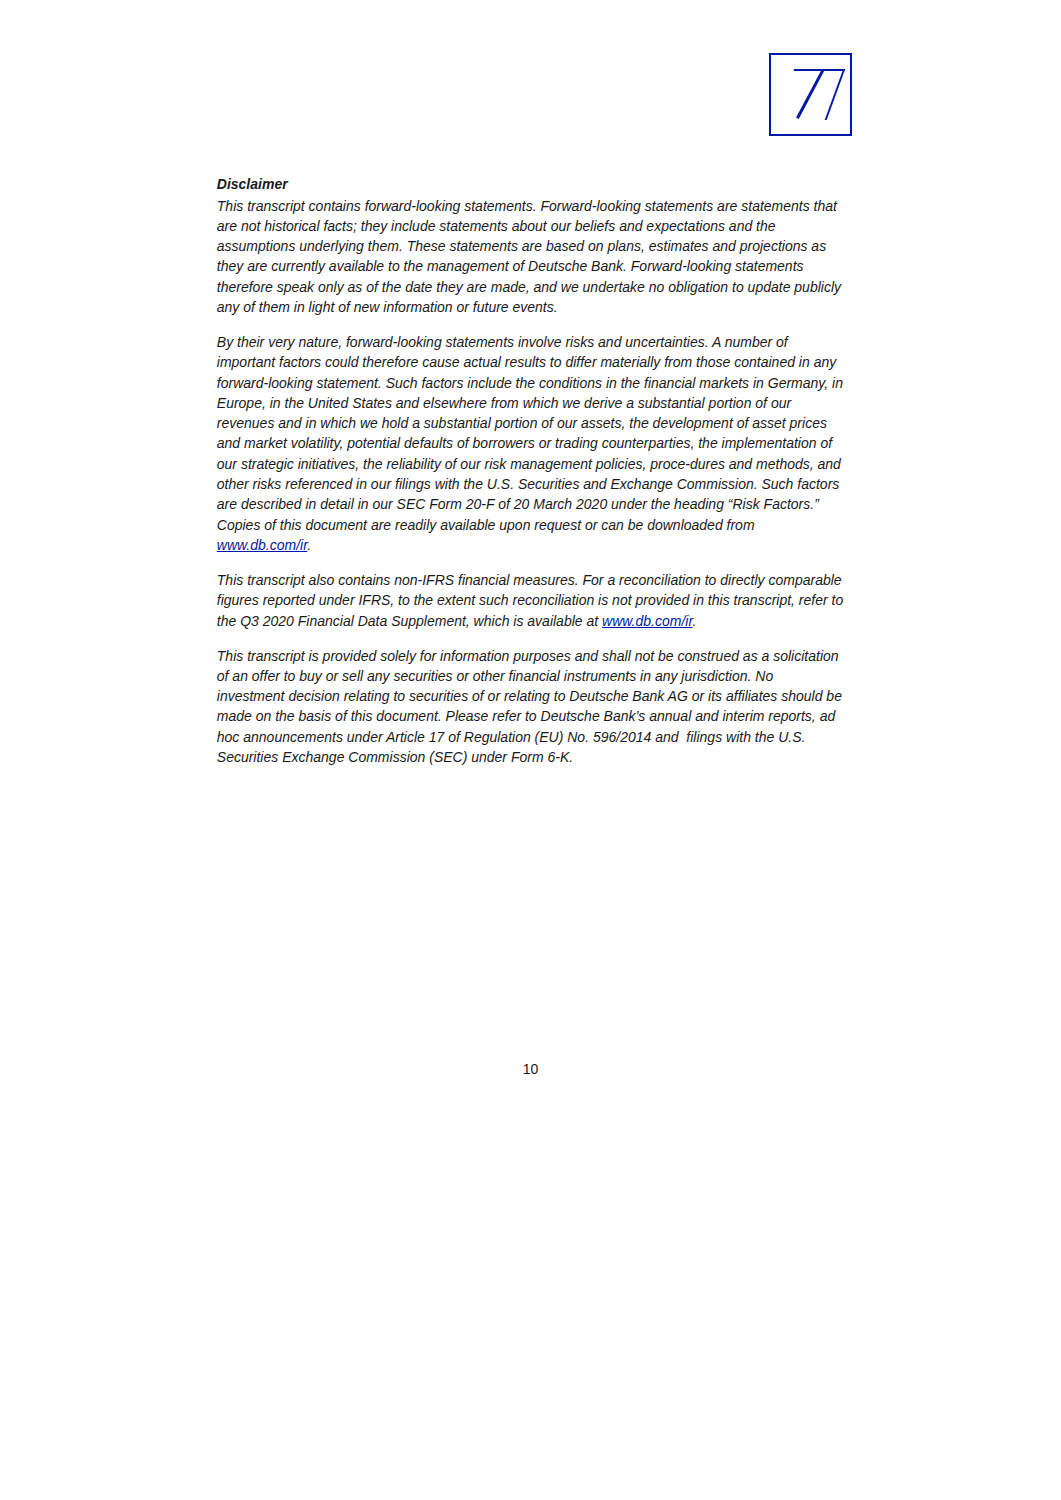Disclaimer
This transcript contains forward-looking statements. Forward-looking statements are statements that are not historical facts; they include statements about our beliefs and expectations and the assumptions underlying them. These statements are based on plans, estimates and projections as they are currently available to the management of Deutsche Bank. Forward-looking statements therefore speak only as of the date they are made, and we undertake no obligation to update publicly any of them in light of new information or future events.
By their very nature, forward-looking statements involve risks and uncertainties. A number of important factors could therefore cause actual results to differ materially from those contained in any forward-looking statement. Such factors include the conditions in the financial markets in Germany, in Europe, in the United States and elsewhere from which we derive a substantial portion of our revenues and in which we hold a substantial portion of our assets, the development of asset prices and market volatility, potential defaults of borrowers or trading counterparties, the implementation of our strategic initiatives, the reliability of our risk management policies, proce-dures and methods, and other risks referenced in our filings with the U.S. Securities and Exchange Commission. Such factors are described in detail in our SEC Form 20-F of 20 March 2020 under the heading “Risk Factors.” Copies of this document are readily available upon request or can be downloaded from www.db.com/ir.
This transcript also contains non-IFRS financial measures. For a reconciliation to directly comparable figures reported under IFRS, to the extent such reconciliation is not provided in this transcript, refer to the Q3 2020 Financial Data Supplement, which is available at www.db.com/ir.
This transcript is provided solely for information purposes and shall not be construed as a solicitation of an offer to buy or sell any securities or other financial instruments in any jurisdiction. No investment decision relating to securities of or relating to Deutsche Bank AG or its affiliates should be made on the basis of this document. Please refer to Deutsche Bank’s annual and interim reports, ad hoc announcements under Article 17 of Regulation (EU) No. 596/2014 and filings with the U.S. Securities Exchange Commission (SEC) under Form 6-K.
10